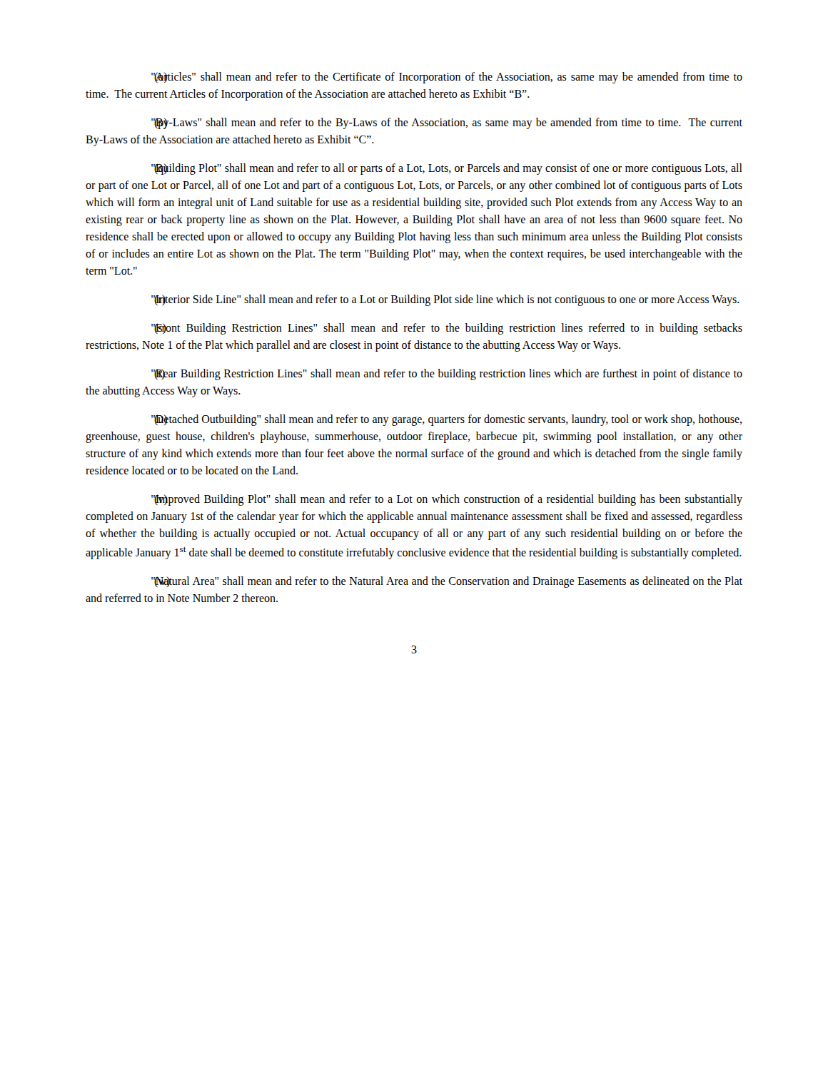(o)"Articles" shall mean and refer to the Certificate of Incorporation of the Association, as same may be amended from time to time. The current Articles of Incorporation of the Association are attached hereto as Exhibit “B”.
(p)"By-Laws" shall mean and refer to the By-Laws of the Association, as same may be amended from time to time. The current By-Laws of the Association are attached hereto as Exhibit “C”.
(q)"Building Plot" shall mean and refer to all or parts of a Lot, Lots, or Parcels and may consist of one or more contiguous Lots, all or part of one Lot or Parcel, all of one Lot and part of a contiguous Lot, Lots, or Parcels, or any other combined lot of contiguous parts of Lots which will form an integral unit of Land suitable for use as a residential building site, provided such Plot extends from any Access Way to an existing rear or back property line as shown on the Plat. However, a Building Plot shall have an area of not less than 9600 square feet. No residence shall be erected upon or allowed to occupy any Building Plot having less than such minimum area unless the Building Plot consists of or includes an entire Lot as shown on the Plat. The term "Building Plot" may, when the context requires, be used interchangeable with the term "Lot."
(r)"Interior Side Line" shall mean and refer to a Lot or Building Plot side line which is not contiguous to one or more Access Ways.
(s)"Front Building Restriction Lines" shall mean and refer to the building restriction lines referred to in building setbacks restrictions, Note 1 of the Plat which parallel and are closest in point of distance to the abutting Access Way or Ways.
(t)"Rear Building Restriction Lines" shall mean and refer to the building restriction lines which are furthest in point of distance to the abutting Access Way or Ways.
(u)"Detached Outbuilding" shall mean and refer to any garage, quarters for domestic servants, laundry, tool or work shop, hothouse, greenhouse, guest house, children's playhouse, summerhouse, outdoor fireplace, barbecue pit, swimming pool installation, or any other structure of any kind which extends more than four feet above the normal surface of the ground and which is detached from the single family residence located or to be located on the Land.
(v)"Improved Building Plot" shall mean and refer to a Lot on which construction of a residential building has been substantially completed on January 1st of the calendar year for which the applicable annual maintenance assessment shall be fixed and assessed, regardless of whether the building is actually occupied or not. Actual occupancy of all or any part of any such residential building on or before the applicable January 1st date shall be deemed to constitute irrefutably conclusive evidence that the residential building is substantially completed.
(w)"Natural Area" shall mean and refer to the Natural Area and the Conservation and Drainage Easements as delineated on the Plat and referred to in Note Number 2 thereon.
3